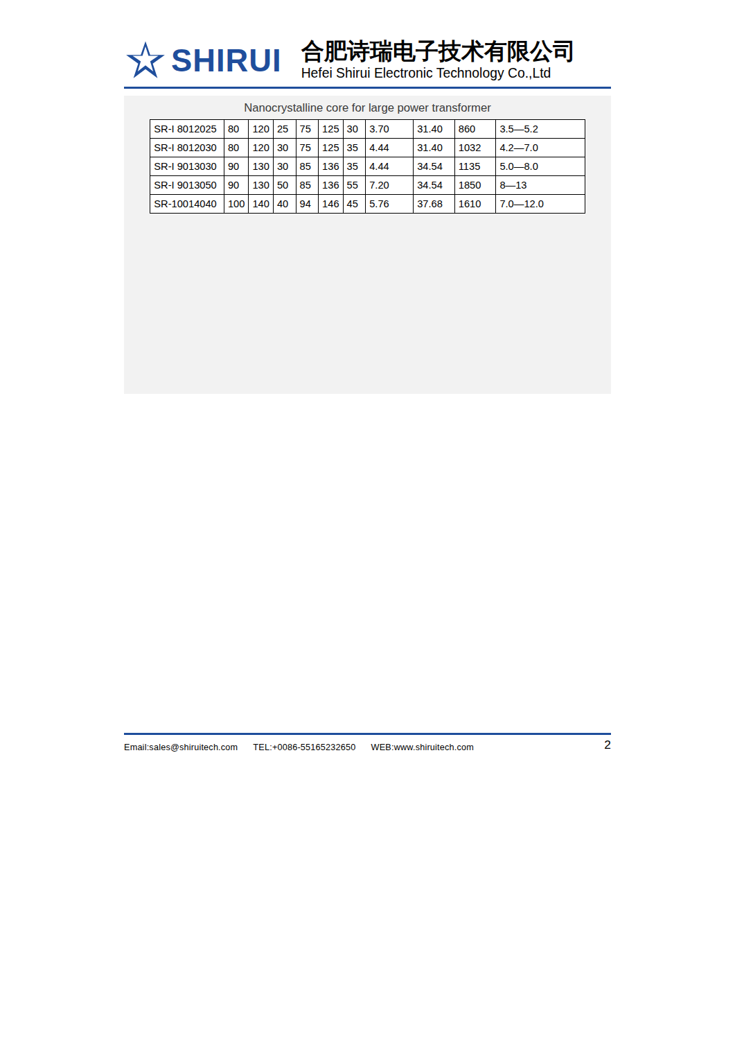SHIRUI
合肥诗瑞电子技术有限公司
Hefei Shirui Electronic Technology Co.,Ltd
Nanocrystalline core for large power transformer
| SR-I 8012025 | 80 | 120 | 25 | 75 | 125 | 30 | 3.70 | 31.40 | 860 | 3.5—5.2 |
| SR-I 8012030 | 80 | 120 | 30 | 75 | 125 | 35 | 4.44 | 31.40 | 1032 | 4.2—7.0 |
| SR-I 9013030 | 90 | 130 | 30 | 85 | 136 | 35 | 4.44 | 34.54 | 1135 | 5.0—8.0 |
| SR-I 9013050 | 90 | 130 | 50 | 85 | 136 | 55 | 7.20 | 34.54 | 1850 | 8—13 |
| SR-10014040 | 100 | 140 | 40 | 94 | 146 | 45 | 5.76 | 37.68 | 1610 | 7.0—12.0 |
Email:sales@shiruitech.com TEL:+0086-55165232650 WEB:www.shiruitech.com
2